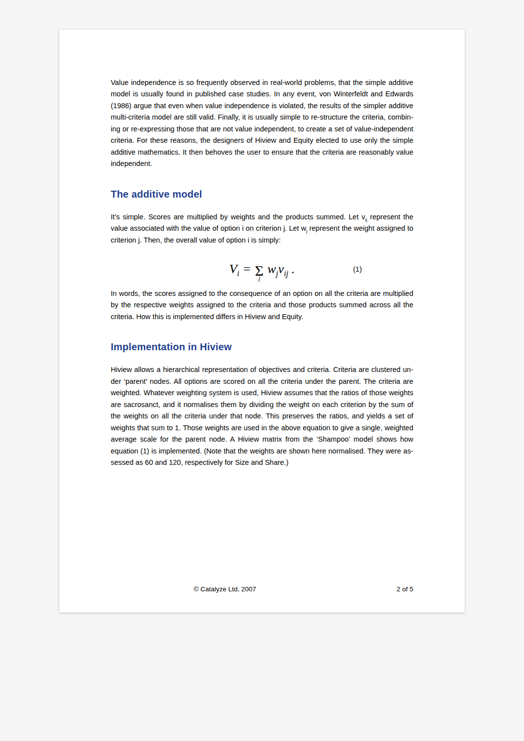Value independence is so frequently observed in real-world problems, that the simple additive model is usually found in published case studies. In any event, von Winterfeldt and Edwards (1986) argue that even when value independence is violated, the results of the simpler additive multi-criteria model are still valid. Finally, it is usually simple to re-structure the criteria, combining or re-expressing those that are not value independent, to create a set of value-independent criteria. For these reasons, the designers of Hiview and Equity elected to use only the simple additive mathematics. It then behoves the user to ensure that the criteria are reasonably value independent.
The additive model
It’s simple. Scores are multiplied by weights and the products summed. Let vij represent the value associated with the value of option i on criterion j. Let wj represent the weight assigned to criterion j. Then, the overall value of option i is simply:
Vi = Σj wjvij . (1)
In words, the scores assigned to the consequence of an option on all the criteria are multiplied by the respective weights assigned to the criteria and those products summed across all the criteria. How this is implemented differs in Hiview and Equity.
Implementation in Hiview
Hiview allows a hierarchical representation of objectives and criteria. Criteria are clustered under ‘parent’ nodes. All options are scored on all the criteria under the parent. The criteria are weighted. Whatever weighting system is used, Hiview assumes that the ratios of those weights are sacrosanct, and it normalises them by dividing the weight on each criterion by the sum of the weights on all the criteria under that node. This preserves the ratios, and yields a set of weights that sum to 1. Those weights are used in the above equation to give a single, weighted average scale for the parent node. A Hiview matrix from the ‘Shampoo’ model shows how equation (1) is implemented. (Note that the weights are shown here normalised. They were assessed as 60 and 120, respectively for Size and Share.)
© Catalyze Ltd, 2007 2 of 5